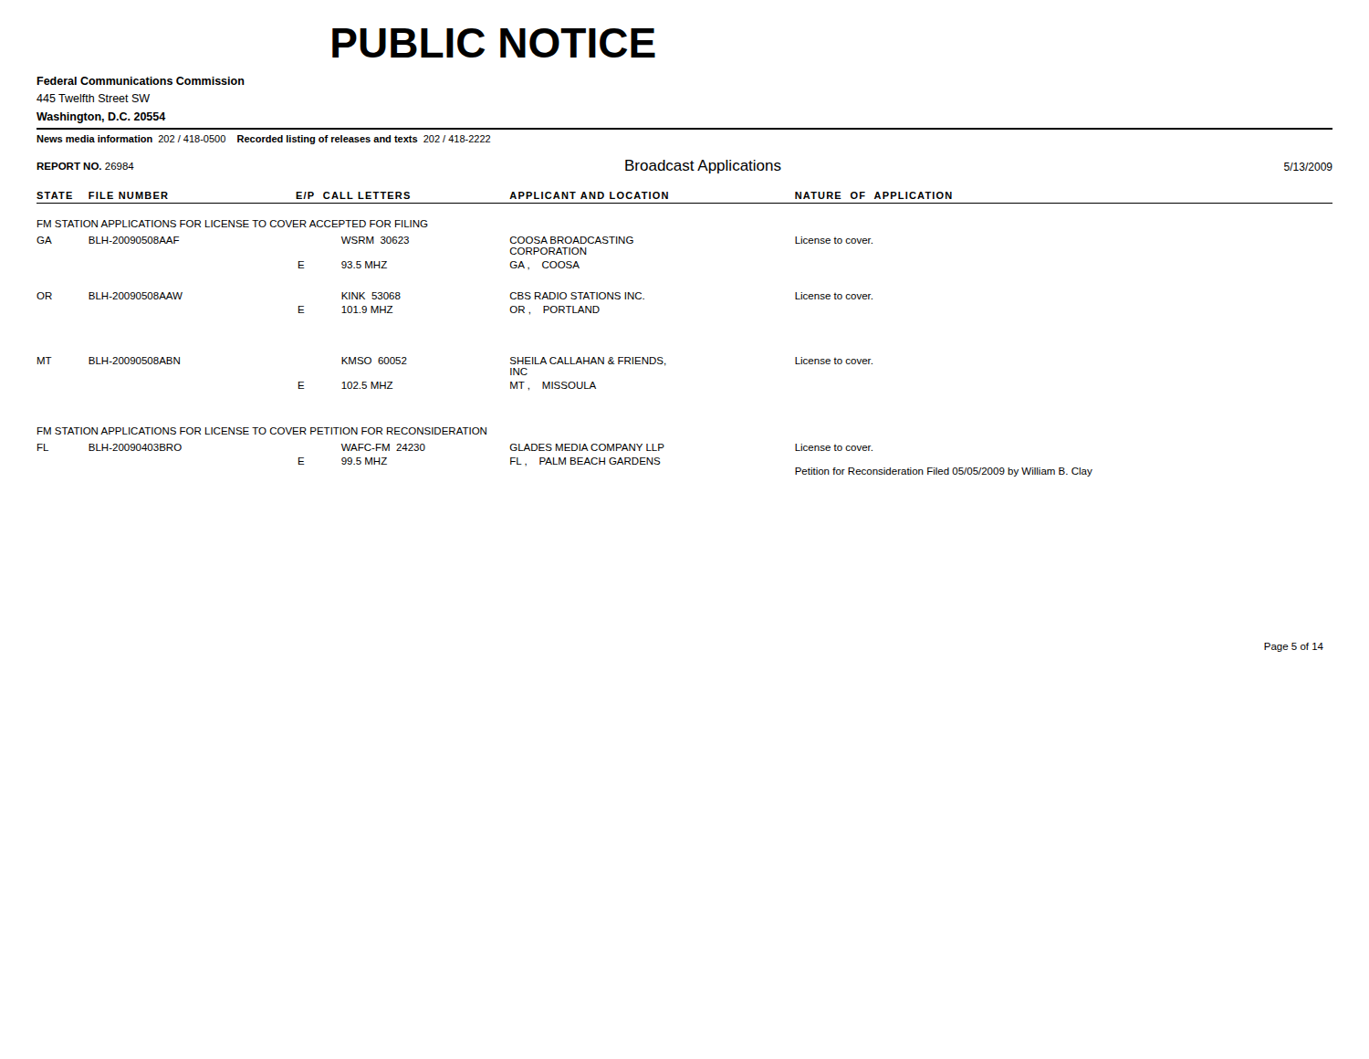PUBLIC NOTICE
Federal Communications Commission
445 Twelfth Street SW
Washington, D.C. 20554
News media information 202 / 418-0500 Recorded listing of releases and texts 202 / 418-2222
REPORT NO. 26984
Broadcast Applications
5/13/2009
| STATE | FILE NUMBER | E/P CALL LETTERS | APPLICANT AND LOCATION | NATURE OF APPLICATION |
| --- | --- | --- | --- | --- |
| FM STATION APPLICATIONS FOR LICENSE TO COVER ACCEPTED FOR FILING |
| GA | BLH-20090508AAF | | WSRM 30623 | COOSA BROADCASTING CORPORATION | License to cover. |
| | | E | 93.5 MHZ | GA , COOSA | |
| OR | BLH-20090508AAW | | KINK 53068 | CBS RADIO STATIONS INC. | License to cover. |
| | | E | 101.9 MHZ | OR , PORTLAND | |
| MT | BLH-20090508ABN | | KMSO 60052 | SHEILA CALLAHAN & FRIENDS, INC | License to cover. |
| | | E | 102.5 MHZ | MT , MISSOULA | |
| FM STATION APPLICATIONS FOR LICENSE TO COVER PETITION FOR RECONSIDERATION |
| FL | BLH-20090403BRO | | WAFC-FM 24230 | GLADES MEDIA COMPANY LLP | License to cover. |
| | | E | 99.5 MHZ | FL , PALM BEACH GARDENS | Petition for Reconsideration Filed 05/05/2009 by William B. Clay |
Page 5 of 14